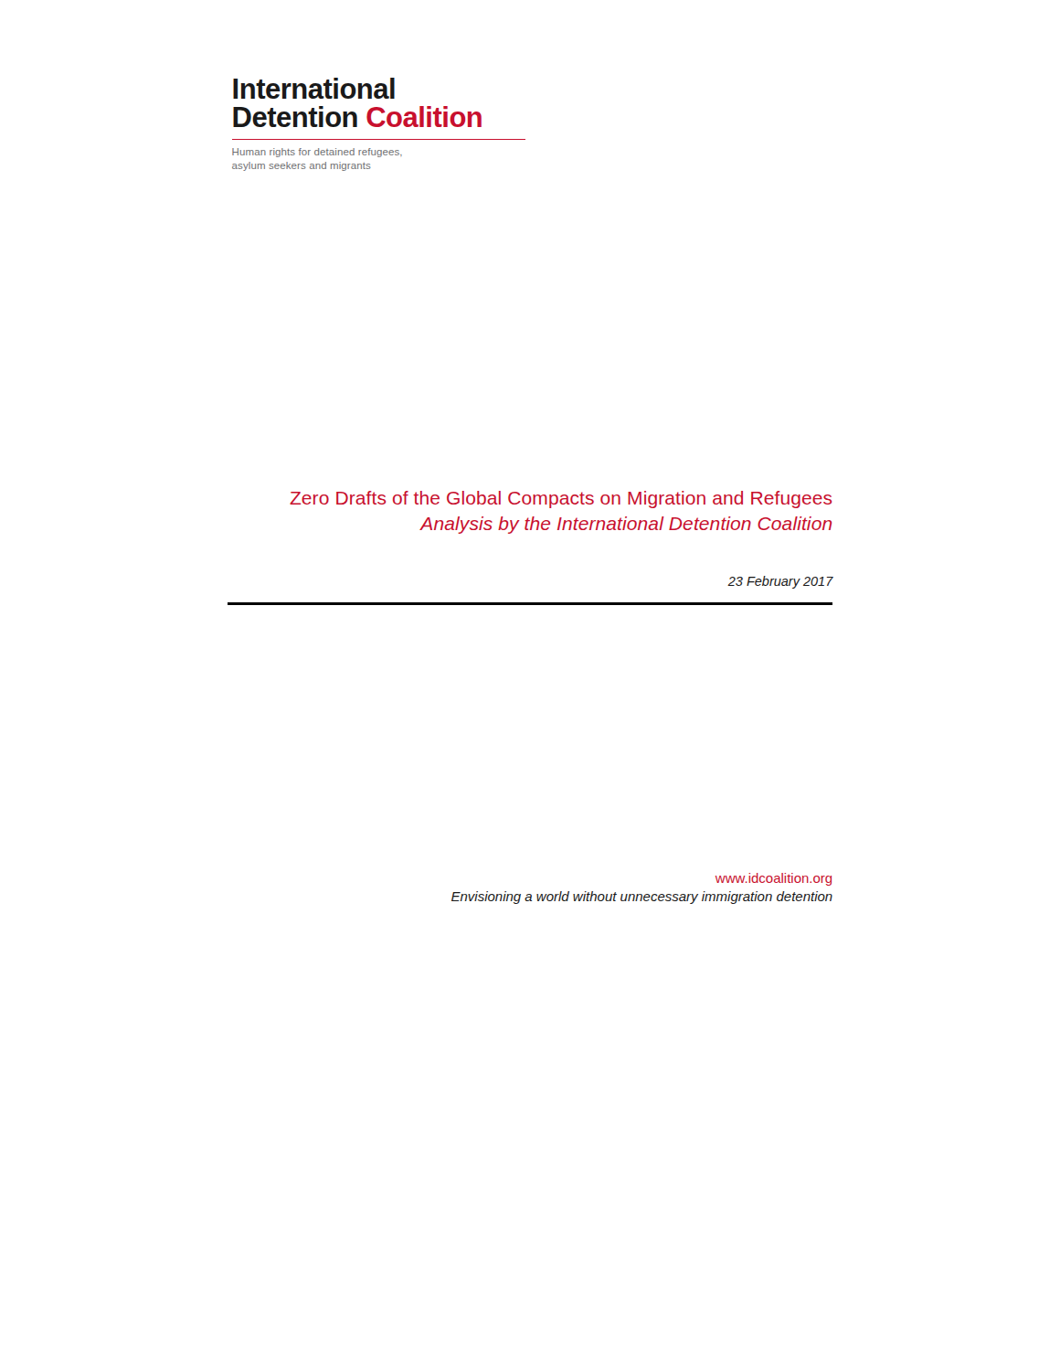International
Detention Coalition
Human rights for detained refugees,
asylum seekers and migrants
Zero Drafts of the Global Compacts on Migration and Refugees
Analysis by the International Detention Coalition
23 February 2017
www.idcoalition.org
Envisioning a world without unnecessary immigration detention